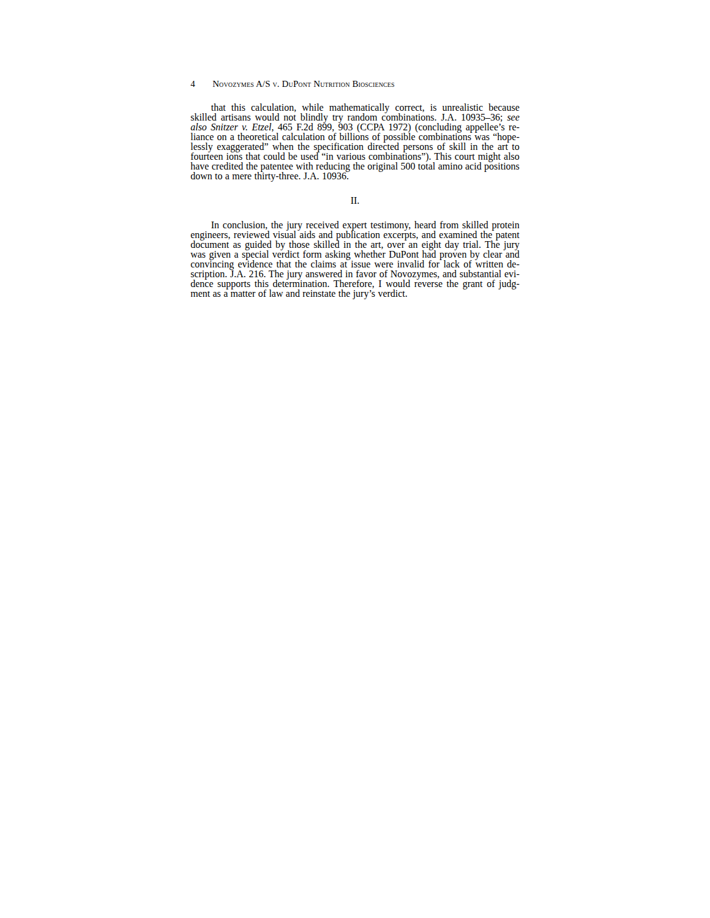4 Novozymes A/S v. DuPont Nutrition Biosciences
that this calculation, while mathematically correct, is unrealistic because skilled artisans would not blindly try random combinations. J.A. 10935–36; see also Snitzer v. Etzel, 465 F.2d 899, 903 (CCPA 1972) (concluding appellee’s reliance on a theoretical calculation of billions of possible combinations was “hopelessly exaggerated” when the specification directed persons of skill in the art to fourteen ions that could be used “in various combinations”). This court might also have credited the patentee with reducing the original 500 total amino acid positions down to a mere thirty-three. J.A. 10936.
II.
In conclusion, the jury received expert testimony, heard from skilled protein engineers, reviewed visual aids and publication excerpts, and examined the patent document as guided by those skilled in the art, over an eight day trial. The jury was given a special verdict form asking whether DuPont had proven by clear and convincing evidence that the claims at issue were invalid for lack of written description. J.A. 216. The jury answered in favor of Novozymes, and substantial evidence supports this determination. Therefore, I would reverse the grant of judgment as a matter of law and reinstate the jury’s verdict.